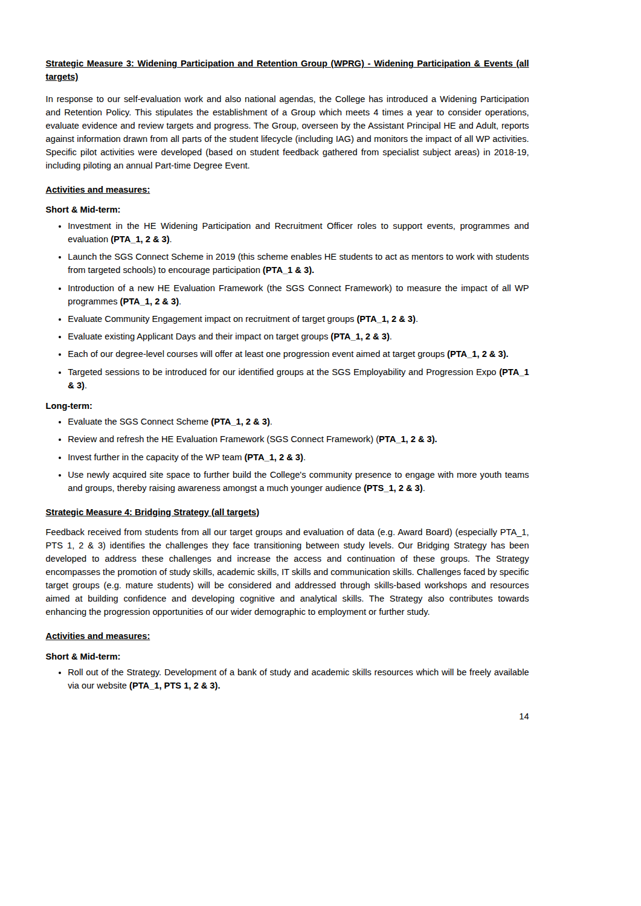Strategic Measure 3: Widening Participation and Retention Group (WPRG) - Widening Participation & Events (all targets)
In response to our self-evaluation work and also national agendas, the College has introduced a Widening Participation and Retention Policy. This stipulates the establishment of a Group which meets 4 times a year to consider operations, evaluate evidence and review targets and progress. The Group, overseen by the Assistant Principal HE and Adult, reports against information drawn from all parts of the student lifecycle (including IAG) and monitors the impact of all WP activities. Specific pilot activities were developed (based on student feedback gathered from specialist subject areas) in 2018-19, including piloting an annual Part-time Degree Event.
Activities and measures:
Short & Mid-term:
Investment in the HE Widening Participation and Recruitment Officer roles to support events, programmes and evaluation (PTA_1, 2 & 3).
Launch the SGS Connect Scheme in 2019 (this scheme enables HE students to act as mentors to work with students from targeted schools) to encourage participation (PTA_1 & 3).
Introduction of a new HE Evaluation Framework (the SGS Connect Framework) to measure the impact of all WP programmes (PTA_1, 2 & 3).
Evaluate Community Engagement impact on recruitment of target groups (PTA_1, 2 & 3).
Evaluate existing Applicant Days and their impact on target groups (PTA_1, 2 & 3).
Each of our degree-level courses will offer at least one progression event aimed at target groups (PTA_1, 2 & 3).
Targeted sessions to be introduced for our identified groups at the SGS Employability and Progression Expo (PTA_1 & 3).
Long-term:
Evaluate the SGS Connect Scheme (PTA_1, 2 & 3).
Review and refresh the HE Evaluation Framework (SGS Connect Framework) (PTA_1, 2 & 3).
Invest further in the capacity of the WP team (PTA_1, 2 & 3).
Use newly acquired site space to further build the College's community presence to engage with more youth teams and groups, thereby raising awareness amongst a much younger audience (PTS_1, 2 & 3).
Strategic Measure 4: Bridging Strategy (all targets)
Feedback received from students from all our target groups and evaluation of data (e.g. Award Board) (especially PTA_1, PTS 1, 2 & 3) identifies the challenges they face transitioning between study levels. Our Bridging Strategy has been developed to address these challenges and increase the access and continuation of these groups. The Strategy encompasses the promotion of study skills, academic skills, IT skills and communication skills. Challenges faced by specific target groups (e.g. mature students) will be considered and addressed through skills-based workshops and resources aimed at building confidence and developing cognitive and analytical skills. The Strategy also contributes towards enhancing the progression opportunities of our wider demographic to employment or further study.
Activities and measures:
Short & Mid-term:
Roll out of the Strategy. Development of a bank of study and academic skills resources which will be freely available via our website (PTA_1, PTS 1, 2 & 3).
14